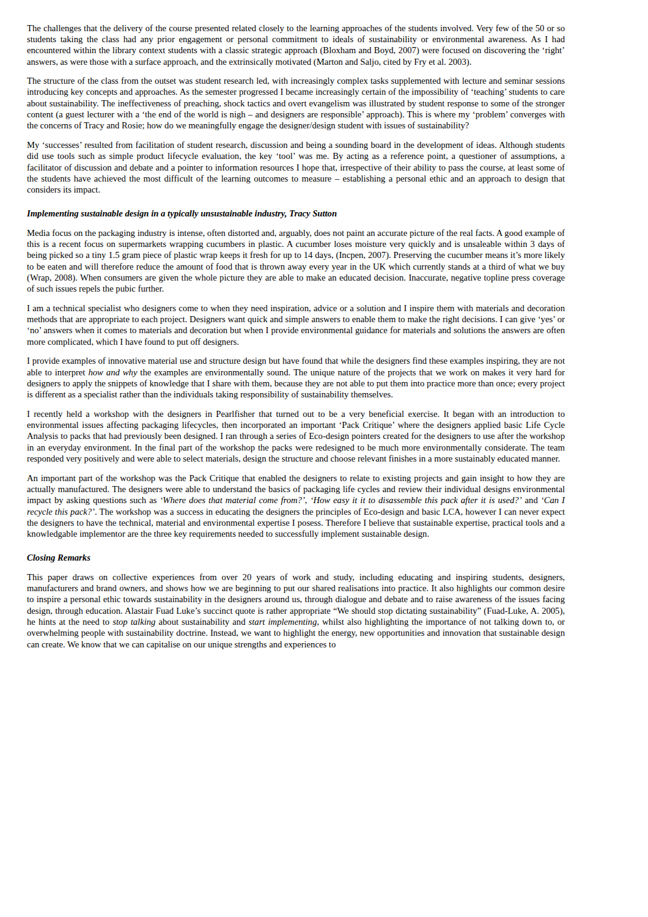The challenges that the delivery of the course presented related closely to the learning approaches of the students involved. Very few of the 50 or so students taking the class had any prior engagement or personal commitment to ideals of sustainability or environmental awareness. As I had encountered within the library context students with a classic strategic approach (Bloxham and Boyd, 2007) were focused on discovering the ‘right’ answers, as were those with a surface approach, and the extrinsically motivated (Marton and Saljo, cited by Fry et al. 2003).
The structure of the class from the outset was student research led, with increasingly complex tasks supplemented with lecture and seminar sessions introducing key concepts and approaches. As the semester progressed I became increasingly certain of the impossibility of ‘teaching’ students to care about sustainability. The ineffectiveness of preaching, shock tactics and overt evangelism was illustrated by student response to some of the stronger content (a guest lecturer with a ‘the end of the world is nigh – and designers are responsible’ approach). This is where my ‘problem’ converges with the concerns of Tracy and Rosie; how do we meaningfully engage the designer/design student with issues of sustainability?
My ‘successes’ resulted from facilitation of student research, discussion and being a sounding board in the development of ideas. Although students did use tools such as simple product lifecycle evaluation, the key ‘tool’ was me. By acting as a reference point, a questioner of assumptions, a facilitator of discussion and debate and a pointer to information resources I hope that, irrespective of their ability to pass the course, at least some of the students have achieved the most difficult of the learning outcomes to measure – establishing a personal ethic and an approach to design that considers its impact.
Implementing sustainable design in a typically unsustainable industry, Tracy Sutton
Media focus on the packaging industry is intense, often distorted and, arguably, does not paint an accurate picture of the real facts. A good example of this is a recent focus on supermarkets wrapping cucumbers in plastic. A cucumber loses moisture very quickly and is unsaleable within 3 days of being picked so a tiny 1.5 gram piece of plastic wrap keeps it fresh for up to 14 days, (Incpen, 2007). Preserving the cucumber means it’s more likely to be eaten and will therefore reduce the amount of food that is thrown away every year in the UK which currently stands at a third of what we buy (Wrap, 2008). When consumers are given the whole picture they are able to make an educated decision. Inaccurate, negative topline press coverage of such issues repels the pubic further.
I am a technical specialist who designers come to when they need inspiration, advice or a solution and I inspire them with materials and decoration methods that are appropriate to each project. Designers want quick and simple answers to enable them to make the right decisions. I can give ‘yes’ or ‘no’ answers when it comes to materials and decoration but when I provide environmental guidance for materials and solutions the answers are often more complicated, which I have found to put off designers.
I provide examples of innovative material use and structure design but have found that while the designers find these examples inspiring, they are not able to interpret how and why the examples are environmentally sound. The unique nature of the projects that we work on makes it very hard for designers to apply the snippets of knowledge that I share with them, because they are not able to put them into practice more than once; every project is different as a specialist rather than the individuals taking responsibility of sustainability themselves.
I recently held a workshop with the designers in Pearlfisher that turned out to be a very beneficial exercise. It began with an introduction to environmental issues affecting packaging lifecycles, then incorporated an important ‘Pack Critique’ where the designers applied basic Life Cycle Analysis to packs that had previously been designed. I ran through a series of Eco-design pointers created for the designers to use after the workshop in an everyday environment. In the final part of the workshop the packs were redesigned to be much more environmentally considerate. The team responded very positively and were able to select materials, design the structure and choose relevant finishes in a more sustainably educated manner.
An important part of the workshop was the Pack Critique that enabled the designers to relate to existing projects and gain insight to how they are actually manufactured. The designers were able to understand the basics of packaging life cycles and review their individual designs environmental impact by asking questions such as ‘Where does that material come from?’, ‘How easy it it to disassemble this pack after it is used?’ and ‘Can I recycle this pack?’. The workshop was a success in educating the designers the principles of Eco-design and basic LCA, however I can never expect the designers to have the technical, material and environmental expertise I posess. Therefore I believe that sustainable expertise, practical tools and a knowledgable implementor are the three key requirements needed to successfully implement sustainable design.
Closing Remarks
This paper draws on collective experiences from over 20 years of work and study, including educating and inspiring students, designers, manufacturers and brand owners, and shows how we are beginning to put our shared realisations into practice. It also highlights our common desire to inspire a personal ethic towards sustainability in the designers around us, through dialogue and debate and to raise awareness of the issues facing design, through education. Alastair Fuad Luke’s succinct quote is rather appropriate “We should stop dictating sustainability” (Fuad-Luke, A. 2005), he hints at the need to stop talking about sustainability and start implementing, whilst also highlighting the importance of not talking down to, or overwhelming people with sustainability doctrine. Instead, we want to highlight the energy, new opportunities and innovation that sustainable design can create. We know that we can capitalise on our unique strengths and experiences to